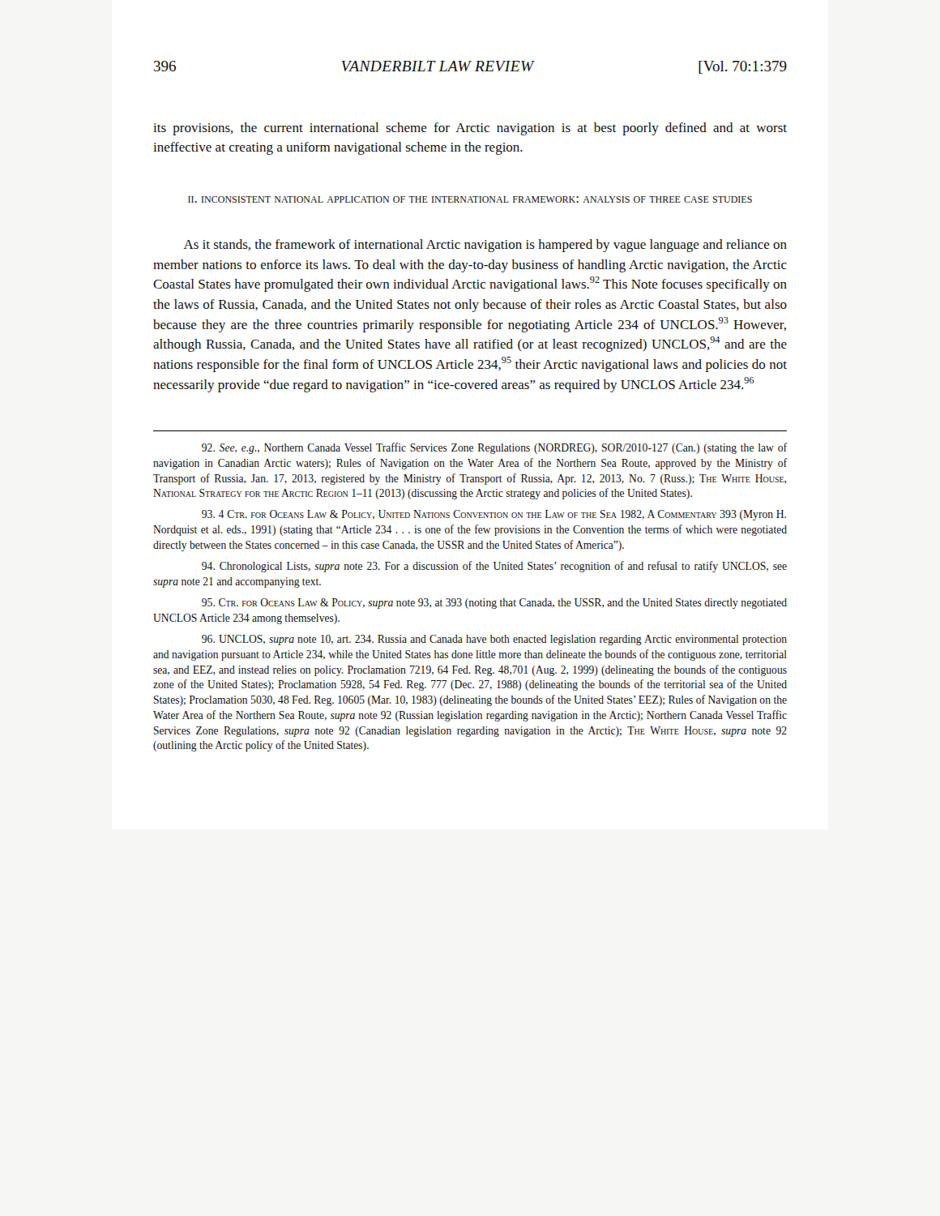396 Vanderbilt Law Review [Vol. 70:1:379
its provisions, the current international scheme for Arctic navigation is at best poorly defined and at worst ineffective at creating a uniform navigational scheme in the region.
II. Inconsistent National Application of the International Framework: Analysis of Three Case Studies
As it stands, the framework of international Arctic navigation is hampered by vague language and reliance on member nations to enforce its laws. To deal with the day-to-day business of handling Arctic navigation, the Arctic Coastal States have promulgated their own individual Arctic navigational laws.92 This Note focuses specifically on the laws of Russia, Canada, and the United States not only because of their roles as Arctic Coastal States, but also because they are the three countries primarily responsible for negotiating Article 234 of UNCLOS.93 However, although Russia, Canada, and the United States have all ratified (or at least recognized) UNCLOS,94 and are the nations responsible for the final form of UNCLOS Article 234,95 their Arctic navigational laws and policies do not necessarily provide “due regard to navigation” in “ice-covered areas” as required by UNCLOS Article 234.96
92. See, e.g., Northern Canada Vessel Traffic Services Zone Regulations (NORDREG), SOR/2010-127 (Can.) (stating the law of navigation in Canadian Arctic waters); Rules of Navigation on the Water Area of the Northern Sea Route, approved by the Ministry of Transport of Russia, Jan. 17, 2013, registered by the Ministry of Transport of Russia, Apr. 12, 2013, No. 7 (Russ.); The White House, National Strategy for the Arctic Region 1–11 (2013) (discussing the Arctic strategy and policies of the United States).
93. 4 Ctr. for Oceans Law & Policy, United Nations Convention on the Law of the Sea 1982, A Commentary 393 (Myron H. Nordquist et al. eds., 1991) (stating that “Article 234 . . . is one of the few provisions in the Convention the terms of which were negotiated directly between the States concerned – in this case Canada, the USSR and the United States of America”).
94. Chronological Lists, supra note 23. For a discussion of the United States’ recognition of and refusal to ratify UNCLOS, see supra note 21 and accompanying text.
95. Ctr. for Oceans Law & Policy, supra note 93, at 393 (noting that Canada, the USSR, and the United States directly negotiated UNCLOS Article 234 among themselves).
96. UNCLOS, supra note 10, art. 234. Russia and Canada have both enacted legislation regarding Arctic environmental protection and navigation pursuant to Article 234, while the United States has done little more than delineate the bounds of the contiguous zone, territorial sea, and EEZ, and instead relies on policy. Proclamation 7219, 64 Fed. Reg. 48,701 (Aug. 2, 1999) (delineating the bounds of the contiguous zone of the United States); Proclamation 5928, 54 Fed. Reg. 777 (Dec. 27, 1988) (delineating the bounds of the territorial sea of the United States); Proclamation 5030, 48 Fed. Reg. 10605 (Mar. 10, 1983) (delineating the bounds of the United States’ EEZ); Rules of Navigation on the Water Area of the Northern Sea Route, supra note 92 (Russian legislation regarding navigation in the Arctic); Northern Canada Vessel Traffic Services Zone Regulations, supra note 92 (Canadian legislation regarding navigation in the Arctic); The White House, supra note 92 (outlining the Arctic policy of the United States).